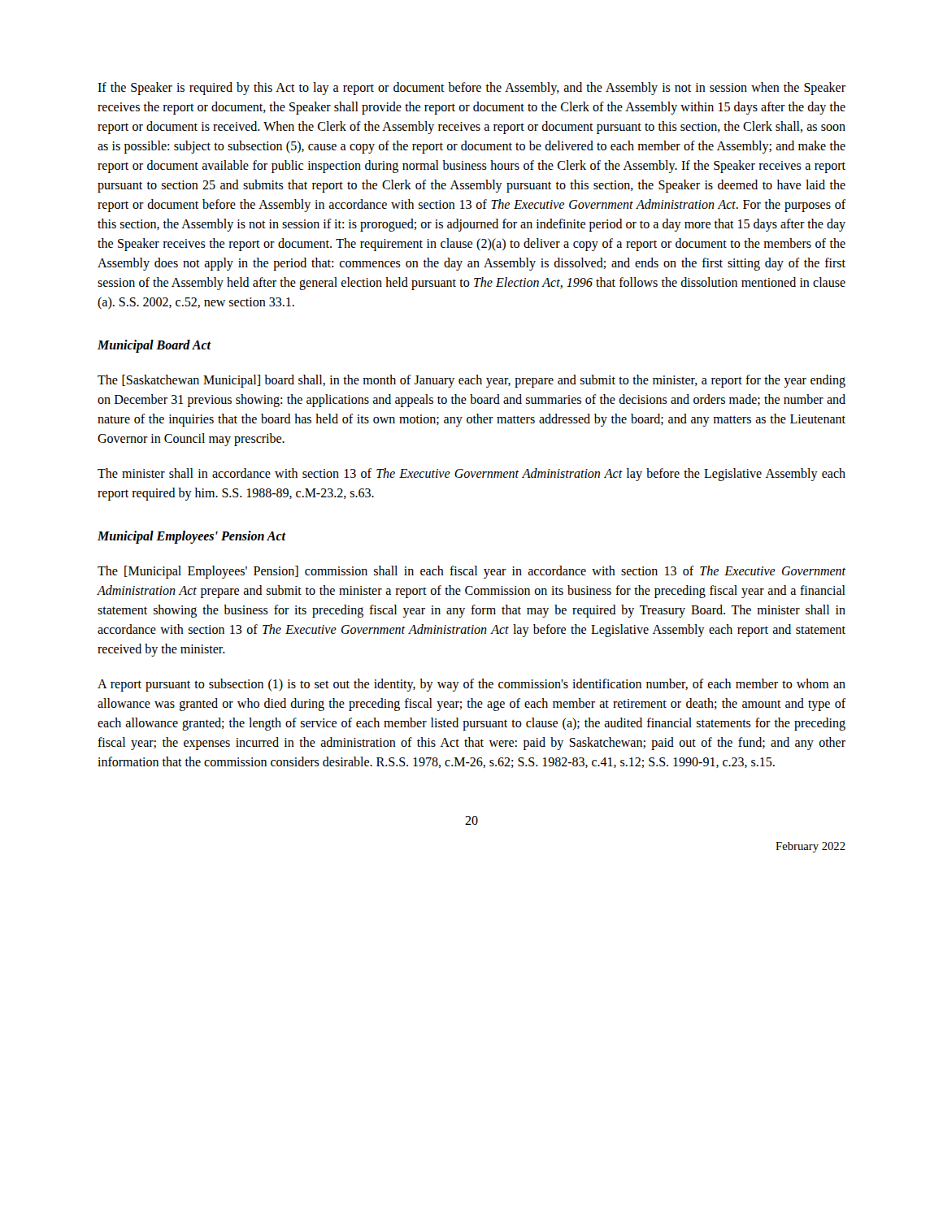If the Speaker is required by this Act to lay a report or document before the Assembly, and the Assembly is not in session when the Speaker receives the report or document, the Speaker shall provide the report or document to the Clerk of the Assembly within 15 days after the day the report or document is received. When the Clerk of the Assembly receives a report or document pursuant to this section, the Clerk shall, as soon as is possible: subject to subsection (5), cause a copy of the report or document to be delivered to each member of the Assembly; and make the report or document available for public inspection during normal business hours of the Clerk of the Assembly. If the Speaker receives a report pursuant to section 25 and submits that report to the Clerk of the Assembly pursuant to this section, the Speaker is deemed to have laid the report or document before the Assembly in accordance with section 13 of The Executive Government Administration Act. For the purposes of this section, the Assembly is not in session if it: is prorogued; or is adjourned for an indefinite period or to a day more that 15 days after the day the Speaker receives the report or document. The requirement in clause (2)(a) to deliver a copy of a report or document to the members of the Assembly does not apply in the period that: commences on the day an Assembly is dissolved; and ends on the first sitting day of the first session of the Assembly held after the general election held pursuant to The Election Act, 1996 that follows the dissolution mentioned in clause (a). S.S. 2002, c.52, new section 33.1.
Municipal Board Act
The [Saskatchewan Municipal] board shall, in the month of January each year, prepare and submit to the minister, a report for the year ending on December 31 previous showing: the applications and appeals to the board and summaries of the decisions and orders made; the number and nature of the inquiries that the board has held of its own motion; any other matters addressed by the board; and any matters as the Lieutenant Governor in Council may prescribe.
The minister shall in accordance with section 13 of The Executive Government Administration Act lay before the Legislative Assembly each report required by him. S.S. 1988-89, c.M-23.2, s.63.
Municipal Employees' Pension Act
The [Municipal Employees' Pension] commission shall in each fiscal year in accordance with section 13 of The Executive Government Administration Act prepare and submit to the minister a report of the Commission on its business for the preceding fiscal year and a financial statement showing the business for its preceding fiscal year in any form that may be required by Treasury Board. The minister shall in accordance with section 13 of The Executive Government Administration Act lay before the Legislative Assembly each report and statement received by the minister.
A report pursuant to subsection (1) is to set out the identity, by way of the commission's identification number, of each member to whom an allowance was granted or who died during the preceding fiscal year; the age of each member at retirement or death; the amount and type of each allowance granted; the length of service of each member listed pursuant to clause (a); the audited financial statements for the preceding fiscal year; the expenses incurred in the administration of this Act that were: paid by Saskatchewan; paid out of the fund; and any other information that the commission considers desirable. R.S.S. 1978, c.M-26, s.62; S.S. 1982-83, c.41, s.12; S.S. 1990-91, c.23, s.15.
20
February 2022